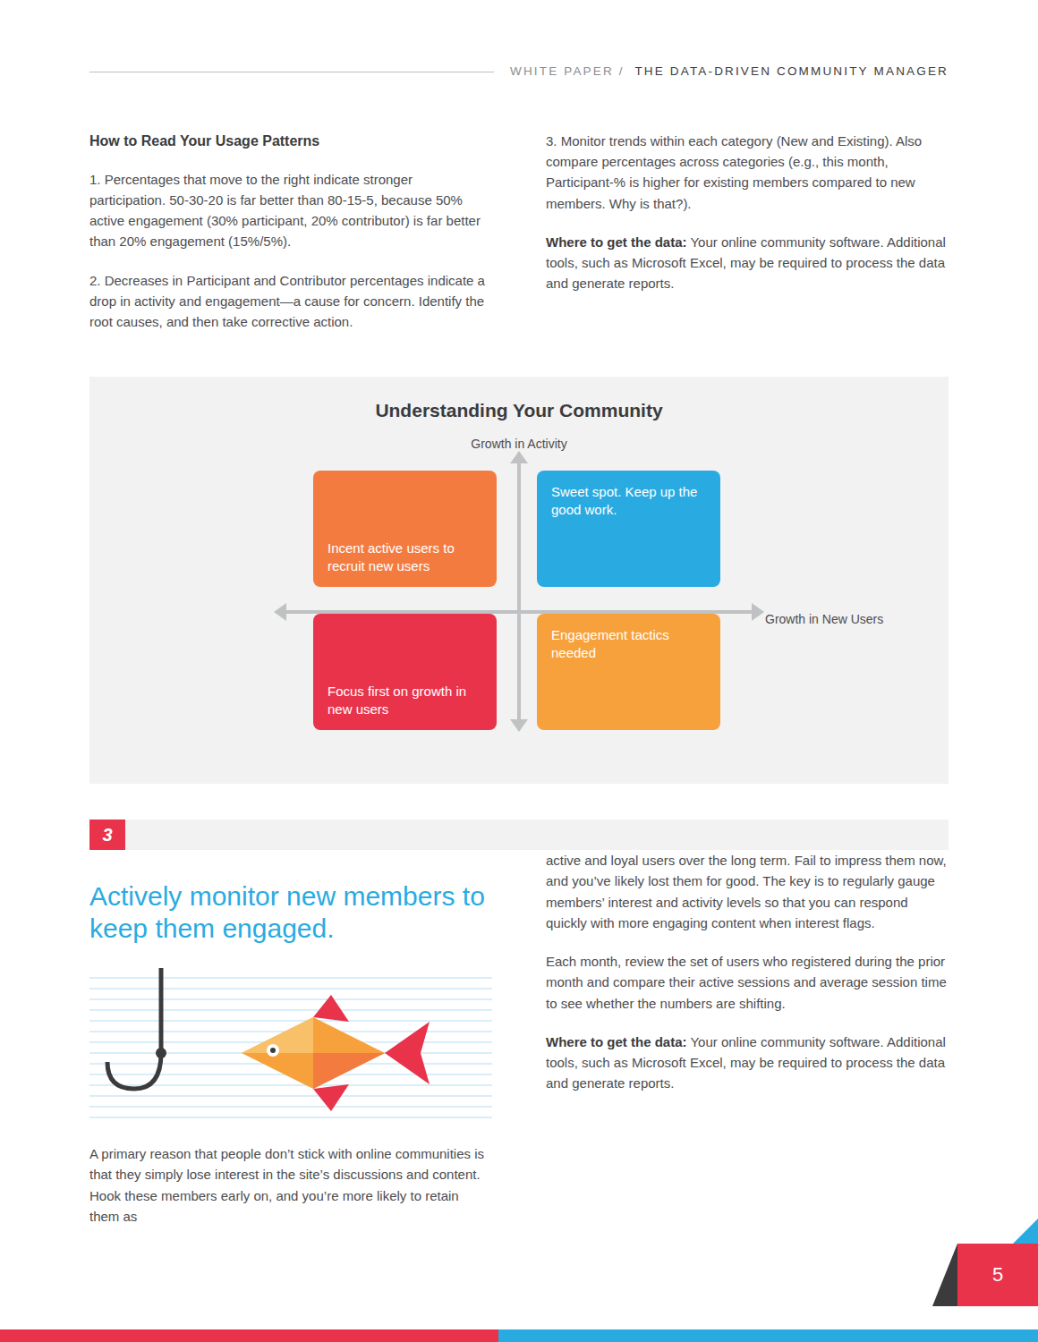WHITE PAPER / THE DATA-DRIVEN COMMUNITY MANAGER
How to Read Your Usage Patterns
1. Percentages that move to the right indicate stronger participation. 50-30-20 is far better than 80-15-5, because 50% active engagement (30% participant, 20% contributor) is far better than 20% engagement (15%/5%).
2. Decreases in Participant and Contributor percentages indicate a drop in activity and engagement—a cause for concern. Identify the root causes, and then take corrective action.
3. Monitor trends within each category (New and Existing). Also compare percentages across categories (e.g., this month, Participant-% is higher for existing members compared to new members. Why is that?).
Where to get the data: Your online community software. Additional tools, such as Microsoft Excel, may be required to process the data and generate reports.
Understanding Your Community
Growth in Activity
Growth in New Users
Incent active users to recruit new users
Sweet spot. Keep up the good work.
Focus first on growth in new users
Engagement tactics needed
3
Actively monitor new members to keep them engaged.
A primary reason that people don’t stick with online communities is that they simply lose interest in the site’s discussions and content. Hook these members early on, and you’re more likely to retain them as
active and loyal users over the long term. Fail to impress them now, and you’ve likely lost them for good. The key is to regularly gauge members’ interest and activity levels so that you can respond quickly with more engaging content when interest flags.
Each month, review the set of users who registered during the prior month and compare their active sessions and average session time to see whether the numbers are shifting.
Where to get the data: Your online community software. Additional tools, such as Microsoft Excel, may be required to process the data and generate reports.
5